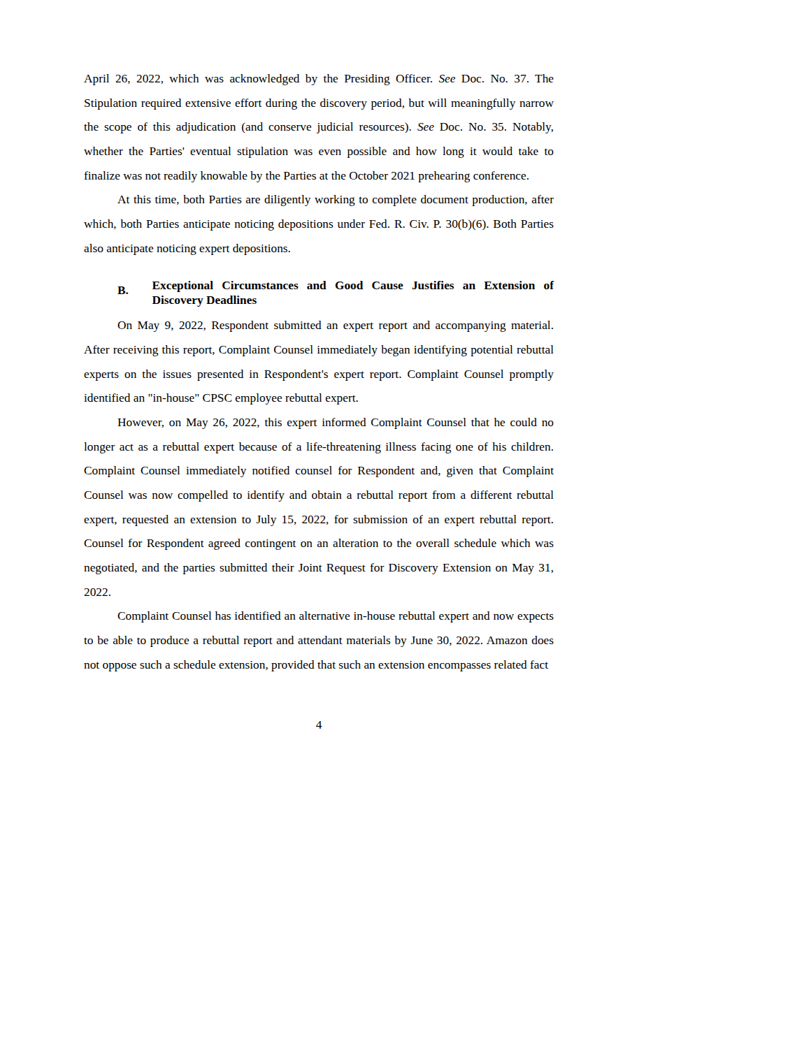April 26, 2022, which was acknowledged by the Presiding Officer. See Doc. No. 37. The Stipulation required extensive effort during the discovery period, but will meaningfully narrow the scope of this adjudication (and conserve judicial resources). See Doc. No. 35. Notably, whether the Parties' eventual stipulation was even possible and how long it would take to finalize was not readily knowable by the Parties at the October 2021 prehearing conference.
At this time, both Parties are diligently working to complete document production, after which, both Parties anticipate noticing depositions under Fed. R. Civ. P. 30(b)(6). Both Parties also anticipate noticing expert depositions.
B. Exceptional Circumstances and Good Cause Justifies an Extension of Discovery Deadlines
On May 9, 2022, Respondent submitted an expert report and accompanying material. After receiving this report, Complaint Counsel immediately began identifying potential rebuttal experts on the issues presented in Respondent's expert report. Complaint Counsel promptly identified an "in-house" CPSC employee rebuttal expert.
However, on May 26, 2022, this expert informed Complaint Counsel that he could no longer act as a rebuttal expert because of a life-threatening illness facing one of his children. Complaint Counsel immediately notified counsel for Respondent and, given that Complaint Counsel was now compelled to identify and obtain a rebuttal report from a different rebuttal expert, requested an extension to July 15, 2022, for submission of an expert rebuttal report. Counsel for Respondent agreed contingent on an alteration to the overall schedule which was negotiated, and the parties submitted their Joint Request for Discovery Extension on May 31, 2022.
Complaint Counsel has identified an alternative in-house rebuttal expert and now expects to be able to produce a rebuttal report and attendant materials by June 30, 2022. Amazon does not oppose such a schedule extension, provided that such an extension encompasses related fact
4